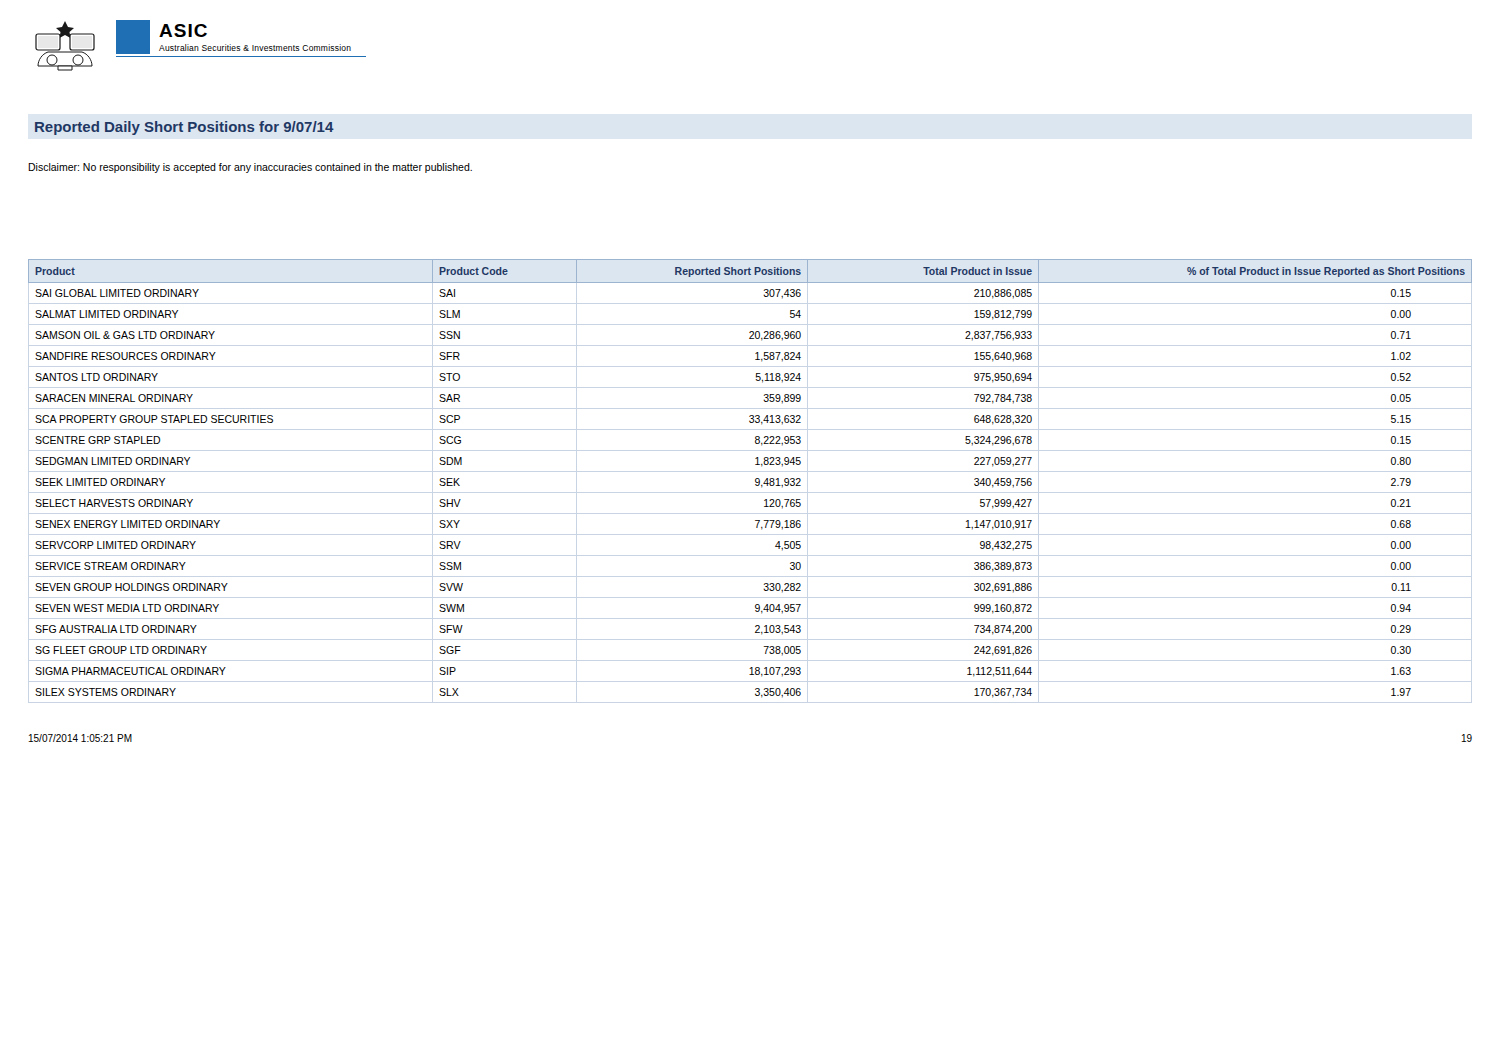ASIC
Australian Securities & Investments Commission
Reported Daily Short Positions for 9/07/14
Disclaimer: No responsibility is accepted for any inaccuracies contained in the matter published.
| Product | Product Code | Reported Short Positions | Total Product in Issue | % of Total Product in Issue Reported as Short Positions |
| --- | --- | --- | --- | --- |
| SAI GLOBAL LIMITED ORDINARY | SAI | 307,436 | 210,886,085 | 0.15 |
| SALMAT LIMITED ORDINARY | SLM | 54 | 159,812,799 | 0.00 |
| SAMSON OIL & GAS LTD ORDINARY | SSN | 20,286,960 | 2,837,756,933 | 0.71 |
| SANDFIRE RESOURCES ORDINARY | SFR | 1,587,824 | 155,640,968 | 1.02 |
| SANTOS LTD ORDINARY | STO | 5,118,924 | 975,950,694 | 0.52 |
| SARACEN MINERAL ORDINARY | SAR | 359,899 | 792,784,738 | 0.05 |
| SCA PROPERTY GROUP STAPLED SECURITIES | SCP | 33,413,632 | 648,628,320 | 5.15 |
| SCENTRE GRP STAPLED | SCG | 8,222,953 | 5,324,296,678 | 0.15 |
| SEDGMAN LIMITED ORDINARY | SDM | 1,823,945 | 227,059,277 | 0.80 |
| SEEK LIMITED ORDINARY | SEK | 9,481,932 | 340,459,756 | 2.79 |
| SELECT HARVESTS ORDINARY | SHV | 120,765 | 57,999,427 | 0.21 |
| SENEX ENERGY LIMITED ORDINARY | SXY | 7,779,186 | 1,147,010,917 | 0.68 |
| SERVCORP LIMITED ORDINARY | SRV | 4,505 | 98,432,275 | 0.00 |
| SERVICE STREAM ORDINARY | SSM | 30 | 386,389,873 | 0.00 |
| SEVEN GROUP HOLDINGS ORDINARY | SVW | 330,282 | 302,691,886 | 0.11 |
| SEVEN WEST MEDIA LTD ORDINARY | SWM | 9,404,957 | 999,160,872 | 0.94 |
| SFG AUSTRALIA LTD ORDINARY | SFW | 2,103,543 | 734,874,200 | 0.29 |
| SG FLEET GROUP LTD ORDINARY | SGF | 738,005 | 242,691,826 | 0.30 |
| SIGMA PHARMACEUTICAL ORDINARY | SIP | 18,107,293 | 1,112,511,644 | 1.63 |
| SILEX SYSTEMS ORDINARY | SLX | 3,350,406 | 170,367,734 | 1.97 |
15/07/2014 1:05:21 PM 19